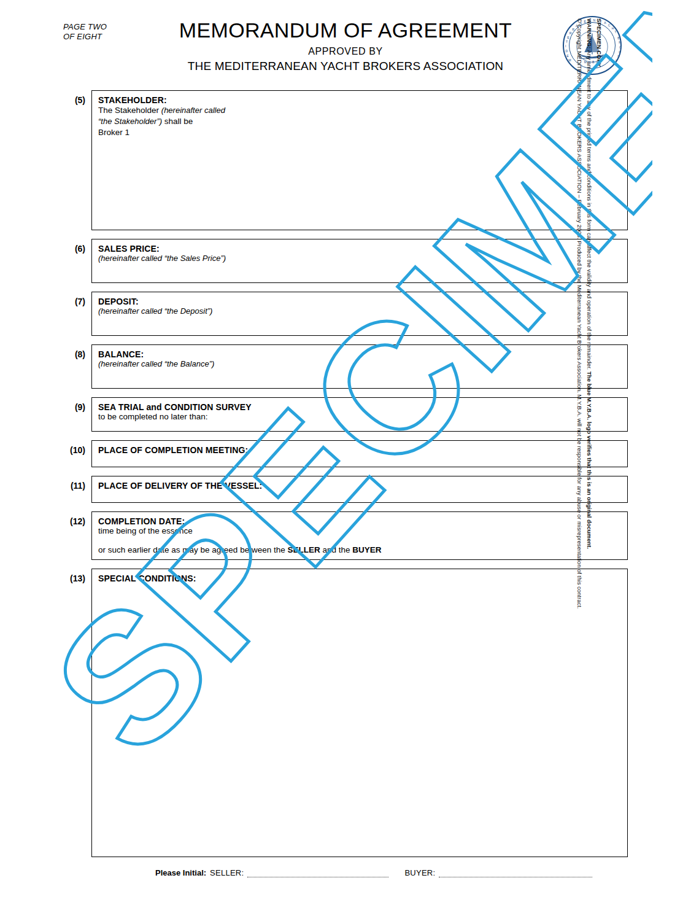PAGE TWO
OF EIGHT
MEMORANDUM OF AGREEMENT
APPROVED BY
THE MEDITERRANEAN YACHT BROKERS ASSOCIATION
M E D I T E R R A N E A N Y A C H T B R O K E R S
M.Y.B.A.
© Copyright MEDITERRANEAN YACHT BROKERS ASSOCIATION – February 2005. Produced by the Mediterranean Yacht Brokers Association. M.Y.B.A. will not be responsible for any abuse or misrepresentation of this contract.
WARNING: Any amendment to any of the printed terms and conditions in this form can affect the validity and operation of the remainder. The blue M.Y.B.A. logo verifies that this is an original document.
SPECIMEN COPY
(5)
STAKEHOLDER:
The Stakeholder (hereinafter called “the Stakeholder”) shall be
Broker 1
(6)
SALES PRICE:
(hereinafter called “the Sales Price”)
(7)
DEPOSIT:
(hereinafter called “the Deposit”)
(8)
BALANCE:
(hereinafter called “the Balance”)
(9)
SEA TRIAL and CONDITION SURVEY
to be completed no later than:
(10)
PLACE OF COMPLETION MEETING:
(11)
PLACE OF DELIVERY OF THE VESSEL:
(12)
COMPLETION DATE:
time being of the essence
or such earlier date as may be agreed between the SELLER and the BUYER
(13)
SPECIAL CONDITIONS:
Please Initial: SELLER: BUYER:
SPECIMEN